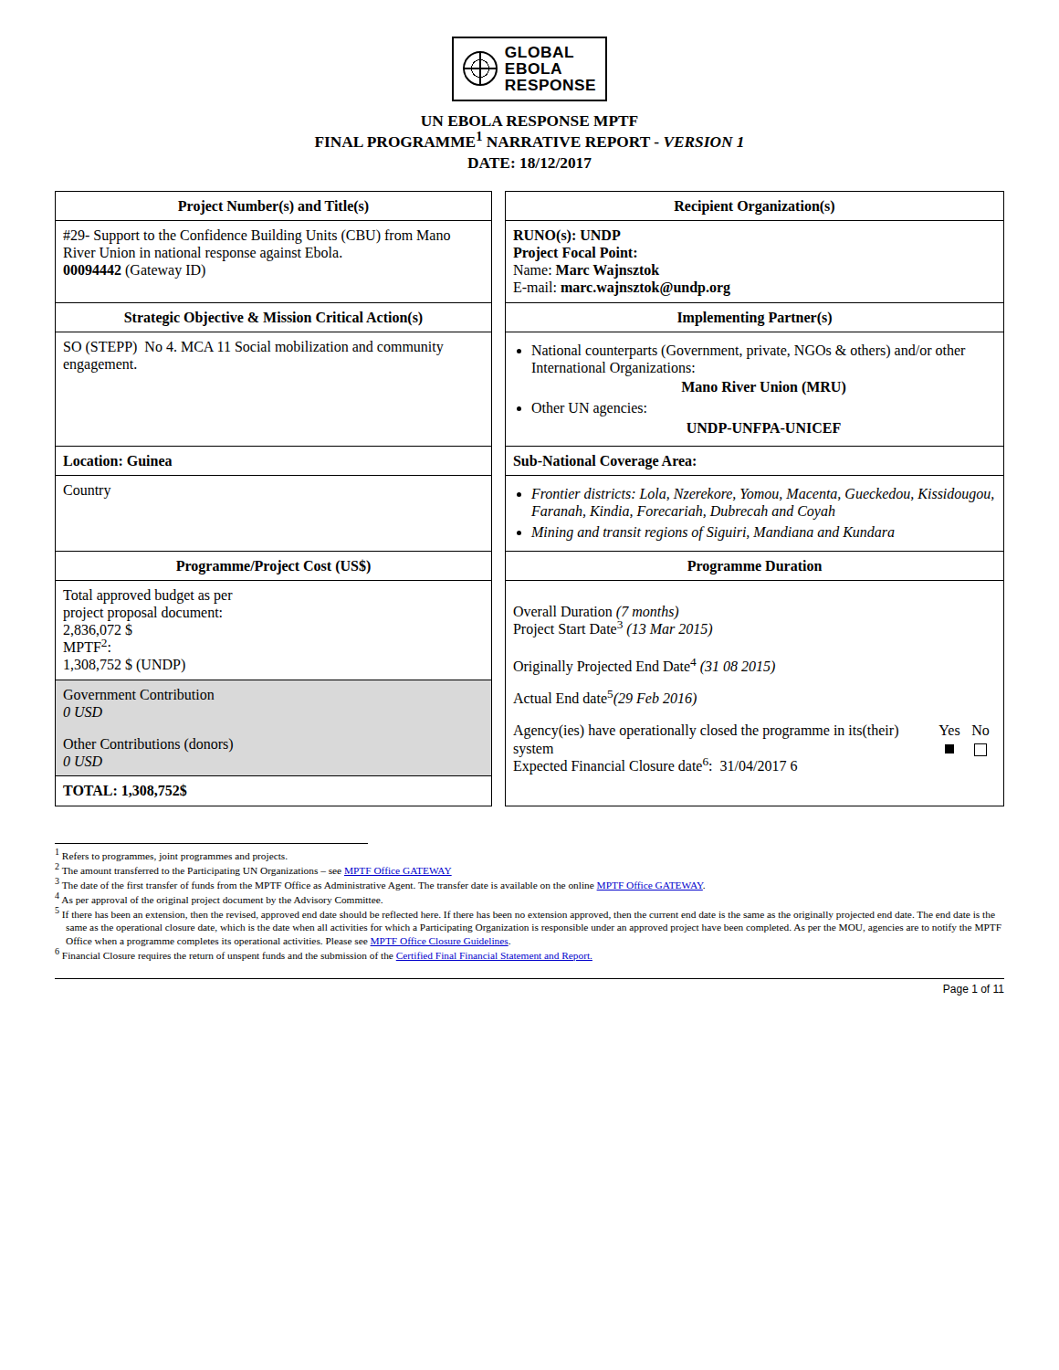GLOBAL
EBOLA
RESPONSE
UN EBOLA RESPONSE MPTF
FINAL PROGRAMME1 NARRATIVE REPORT - VERSION 1
DATE: 18/12/2017
| Project Number(s) and Title(s) | | Recipient Organization(s) |
| #29- Support to the Confidence Building Units (CBU) from Mano River Union in national response against Ebola. 00094442 (Gateway ID) | | RUNO(s): UNDP Project Focal Point: Name: Marc Wajnsztok E-mail: marc.wajnsztok@undp.org |
| Strategic Objective & Mission Critical Action(s) | | Implementing Partner(s) |
| SO (STEPP) No 4. MCA 11 Social mobilization and community engagement. | | National counterparts (Government, private, NGOs & others) and/or other International Organizations: Mano River Union (MRU) Other UN agencies: UNDP-UNFPA-UNICEF |
| Location: Guinea | | Sub-National Coverage Area: |
| Country | | Frontier districts: Lola, Nzerekore, Yomou, Macenta, Gueckedou, Kissidougou, Faranah, Kindia, Forecariah, Dubrecah and Coyah Mining and transit regions of Siguiri, Mandiana and Kundara |
| Programme/Project Cost (US$) | | Programme Duration |
| Total approved budget as per project proposal document: 2,836,072 $ MPTF 2 : 1,308,752 $ (UNDP) | | Overall Duration (7 months) Project Start Date 3 (13 Mar 2015) Originally Projected End Date 4 (31 08 2015) Actual End date 5 (29 Feb 2016) Agency(ies) have operationally closed the programme in its(their) system Expected Financial Closure date 6 : 31/04/2017 6 Yes No |
| Government Contribution 0 USD Other Contributions (donors) 0 USD | |
| TOTAL: 1,308,752$ | |
1 Refers to programmes, joint programmes and projects.
2 The amount transferred to the Participating UN Organizations – see MPTF Office GATEWAY
3 The date of the first transfer of funds from the MPTF Office as Administrative Agent. The transfer date is available on the online MPTF Office GATEWAY.
4 As per approval of the original project document by the Advisory Committee.
5 If there has been an extension, then the revised, approved end date should be reflected here. If there has been no extension approved, then the current end date is the same as the originally projected end date. The end date is the same as the operational closure date, which is the date when all activities for which a Participating Organization is responsible under an approved project have been completed. As per the MOU, agencies are to notify the MPTF Office when a programme completes its operational activities. Please see MPTF Office Closure Guidelines.
6 Financial Closure requires the return of unspent funds and the submission of the Certified Final Financial Statement and Report.
Page 1 of 11